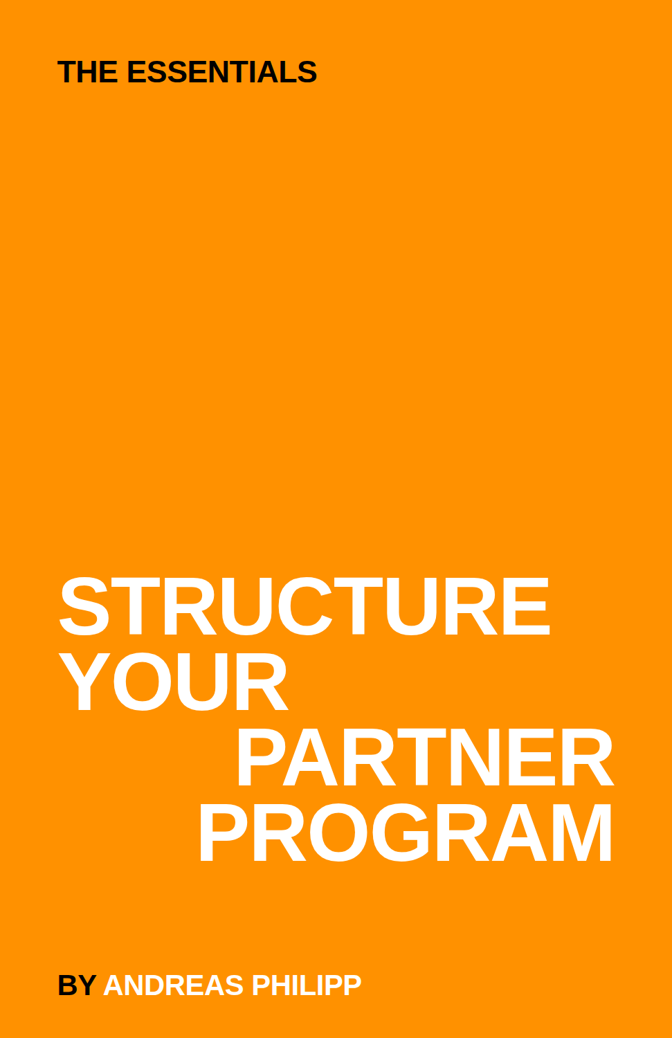The Essentials
Structure Your Partner Program
By Andreas Philipp